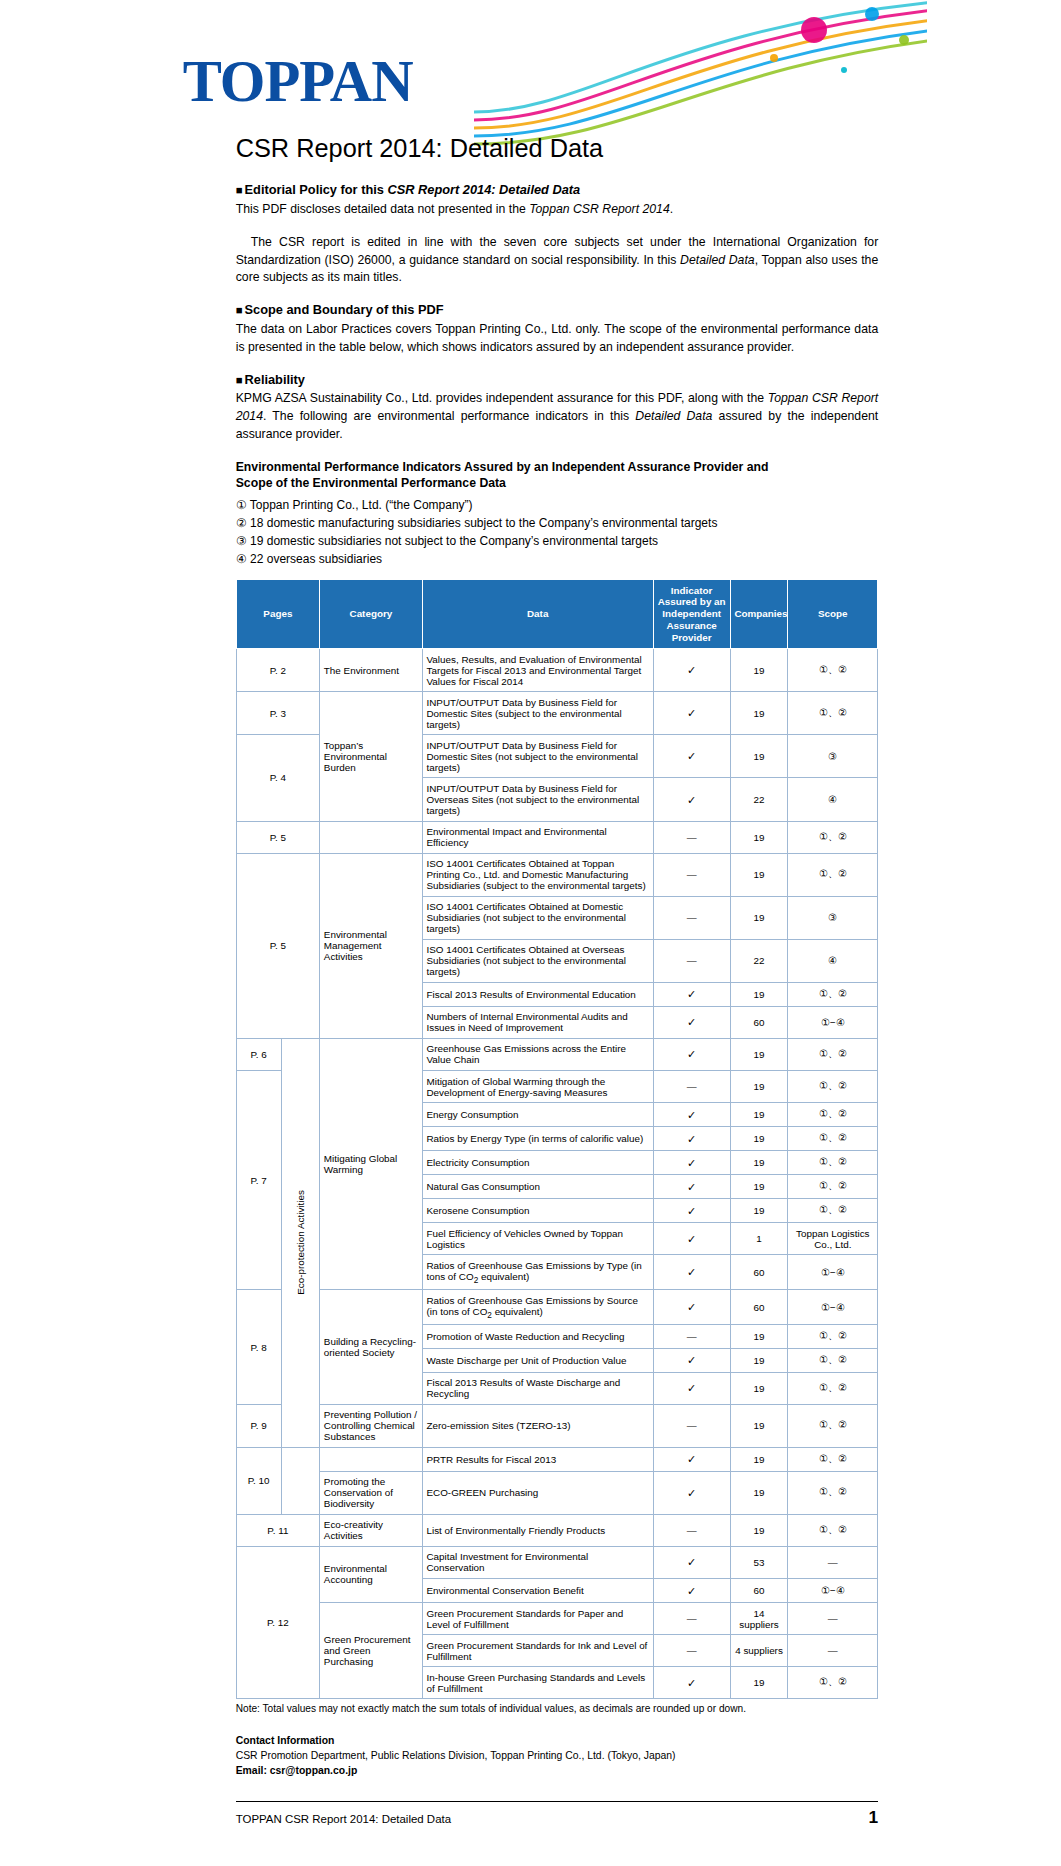TOPPAN
CSR Report 2014: Detailed Data
Editorial Policy for this CSR Report 2014: Detailed Data
This PDF discloses detailed data not presented in the Toppan CSR Report 2014.
The CSR report is edited in line with the seven core subjects set under the International Organization for Standardization (ISO) 26000, a guidance standard on social responsibility. In this Detailed Data, Toppan also uses the core subjects as its main titles.
Scope and Boundary of this PDF
The data on Labor Practices covers Toppan Printing Co., Ltd. only. The scope of the environmental performance data is presented in the table below, which shows indicators assured by an independent assurance provider.
Reliability
KPMG AZSA Sustainability Co., Ltd. provides independent assurance for this PDF, along with the Toppan CSR Report 2014. The following are environmental performance indicators in this Detailed Data assured by the independent assurance provider.
Environmental Performance Indicators Assured by an Independent Assurance Provider and
Scope of the Environmental Performance Data
① Toppan Printing Co., Ltd. (“the Company”)
② 18 domestic manufacturing subsidiaries subject to the Company’s environmental targets
③ 19 domestic subsidiaries not subject to the Company’s environmental targets
④ 22 overseas subsidiaries
| Pages | Category | Data | Indicator Assured by an Independent Assurance Provider | Companies | Scope |
| --- | --- | --- | --- | --- | --- |
| P. 2 | The Environment | Values, Results, and Evaluation of Environmental Targets for Fiscal 2013 and Environmental Target Values for Fiscal 2014 | ✓ | 19 | ①、② |
| P. 3 | Toppan’s Environmental Burden | INPUT/OUTPUT Data by Business Field for Domestic Sites (subject to the environmental targets) | ✓ | 19 | ①、② |
| P. 4 | INPUT/OUTPUT Data by Business Field for Domestic Sites (not subject to the environmental targets) | ✓ | 19 | ③ |
| INPUT/OUTPUT Data by Business Field for Overseas Sites (not subject to the environmental targets) | ✓ | 22 | ④ |
| P. 5 | | Environmental Impact and Environmental Efficiency | — | 19 | ①、② |
| P. 5 | Environmental Management Activities | ISO 14001 Certificates Obtained at Toppan Printing Co., Ltd. and Domestic Manufacturing Subsidiaries (subject to the environmental targets) | — | 19 | ①、② |
| ISO 14001 Certificates Obtained at Domestic Subsidiaries (not subject to the environmental targets) | — | 19 | ③ |
| ISO 14001 Certificates Obtained at Overseas Subsidiaries (not subject to the environmental targets) | — | 22 | ④ |
| Fiscal 2013 Results of Environmental Education | ✓ | 19 | ①、② |
| Numbers of Internal Environmental Audits and Issues in Need of Improvement | ✓ | 60 | ①−④ |
| P. 6 | Eco-protection Activities | Mitigating Global Warming | Greenhouse Gas Emissions across the Entire Value Chain | ✓ | 19 | ①、② |
| P. 7 | Mitigation of Global Warming through the Development of Energy-saving Measures | — | 19 | ①、② |
| Energy Consumption | ✓ | 19 | ①、② |
| Ratios by Energy Type (in terms of calorific value) | ✓ | 19 | ①、② |
| Electricity Consumption | ✓ | 19 | ①、② |
| Natural Gas Consumption | ✓ | 19 | ①、② |
| Kerosene Consumption | ✓ | 19 | ①、② |
| Fuel Efficiency of Vehicles Owned by Toppan Logistics | ✓ | 1 | Toppan Logistics Co., Ltd. |
| Ratios of Greenhouse Gas Emissions by Type (in tons of CO 2 equivalent) | ✓ | 60 | ①−④ |
| P. 8 | Building a Recycling-oriented Society | Ratios of Greenhouse Gas Emissions by Source (in tons of CO 2 equivalent) | ✓ | 60 | ①−④ |
| Promotion of Waste Reduction and Recycling | — | 19 | ①、② |
| Waste Discharge per Unit of Production Value | ✓ | 19 | ①、② |
| Fiscal 2013 Results of Waste Discharge and Recycling | ✓ | 19 | ①、② |
| P. 9 | Preventing Pollution / Controlling Chemical Substances | Zero-emission Sites (TZERO-13) | — | 19 | ①、② |
| P. 10 | | | PRTR Results for Fiscal 2013 | ✓ | 19 | ①、② |
| Promoting the Conservation of Biodiversity | ECO-GREEN Purchasing | ✓ | 19 | ①、② |
| P. 11 | Eco-creativity Activities | List of Environmentally Friendly Products | — | 19 | ①、② |
| P. 12 | Environmental Accounting | Capital Investment for Environmental Conservation | ✓ | 53 | — |
| Environmental Conservation Benefit | ✓ | 60 | ①−④ |
| Green Procurement and Green Purchasing | Green Procurement Standards for Paper and Level of Fulfillment | — | 14 suppliers | — |
| Green Procurement Standards for Ink and Level of Fulfillment | — | 4 suppliers | — |
| In-house Green Purchasing Standards and Levels of Fulfillment | ✓ | 19 | ①、② |
Note: Total values may not exactly match the sum totals of individual values, as decimals are rounded up or down.
Contact Information
CSR Promotion Department, Public Relations Division, Toppan Printing Co., Ltd. (Tokyo, Japan)
Email: csr@toppan.co.jp
TOPPAN CSR Report 2014: Detailed Data 1